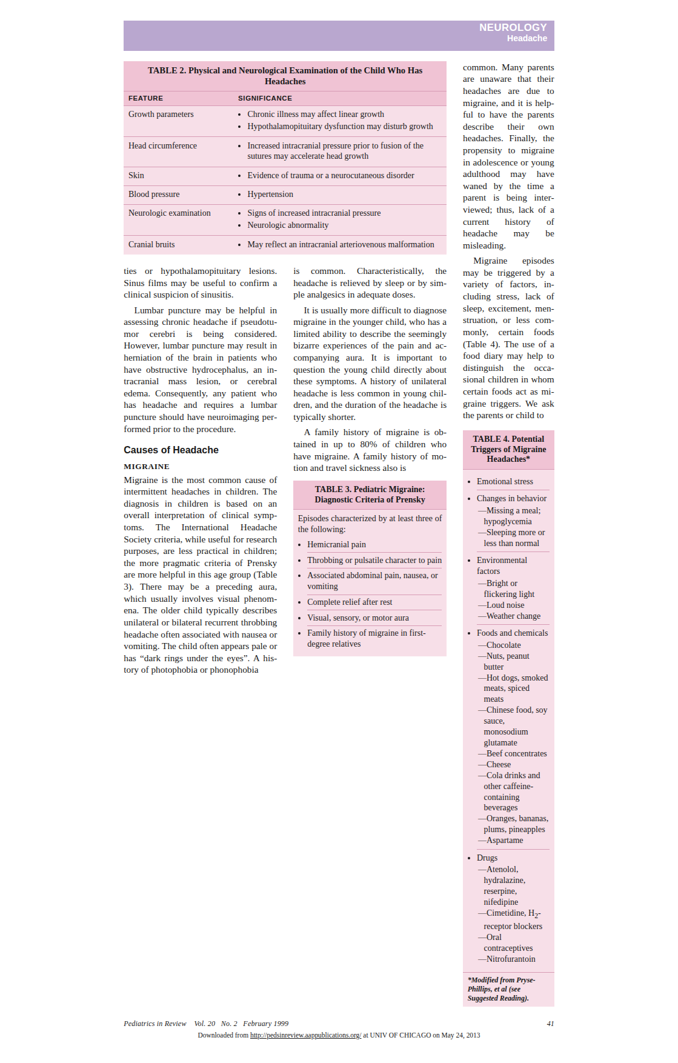NEUROLOGY
Headache
TABLE 2. Physical and Neurological Examination of the Child Who Has Headaches
| FEATURE | SIGNIFICANCE |
| --- | --- |
| Growth parameters | Chronic illness may affect linear growth Hypothalamopituitary dysfunction may disturb growth |
| Head circumference | Increased intracranial pressure prior to fusion of the sutures may accelerate head growth |
| Skin | Evidence of trauma or a neurocutaneous disorder |
| Blood pressure | Hypertension |
| Neurologic examination | Signs of increased intracranial pressure Neurologic abnormality |
| Cranial bruits | May reflect an intracranial arteriovenous malformation |
ties or hypothalamopituitary lesions. Sinus films may be useful to confirm a clinical suspicion of sinusitis.
Lumbar puncture may be helpful in assessing chronic headache if pseudotumor cerebri is being considered. However, lumbar puncture may result in herniation of the brain in patients who have obstructive hydrocephalus, an intracranial mass lesion, or cerebral edema. Consequently, any patient who has headache and requires a lumbar puncture should have neuroimaging performed prior to the procedure.
Causes of Headache
MIGRAINE
Migraine is the most common cause of intermittent headaches in children. The diagnosis in children is based on an overall interpretation of clinical symptoms. The International Headache Society criteria, while useful for research purposes, are less practical in children; the more pragmatic criteria of Prensky are more helpful in this age group (Table 3). There may be a preceding aura, which usually involves visual phenomena. The older child typically describes unilateral or bilateral recurrent throbbing headache often associated with nausea or vomiting. The child often appears pale or has “dark rings under the eyes”. A history of photophobia or phonophobia
is common. Characteristically, the headache is relieved by sleep or by simple analgesics in adequate doses.
It is usually more difficult to diagnose migraine in the younger child, who has a limited ability to describe the seemingly bizarre experiences of the pain and accompanying aura. It is important to question the young child directly about these symptoms. A history of unilateral headache is less common in young children, and the duration of the headache is typically shorter.
A family history of migraine is obtained in up to 80% of children who have migraine. A family history of motion and travel sickness also is
TABLE 3. Pediatric Migraine: Diagnostic Criteria of Prensky
Episodes characterized by at least three of the following:
Hemicranial pain
Throbbing or pulsatile character to pain
Associated abdominal pain, nausea, or vomiting
Complete relief after rest
Visual, sensory, or motor aura
Family history of migraine in first-degree relatives
common. Many parents are unaware that their headaches are due to migraine, and it is helpful to have the parents describe their own headaches. Finally, the propensity to migraine in adolescence or young adulthood may have waned by the time a parent is being interviewed; thus, lack of a current history of headache may be misleading.
Migraine episodes may be triggered by a variety of factors, including stress, lack of sleep, excitement, menstruation, or less commonly, certain foods (Table 4). The use of a food diary may help to distinguish the occasional children in whom certain foods act as migraine triggers. We ask the parents or child to
TABLE 4. Potential Triggers of Migraine Headaches*
Emotional stress
Changes in behavior
—Missing a meal; hypoglycemia
—Sleeping more or less than normal
Environmental factors
—Bright or flickering light
—Loud noise
—Weather change
Foods and chemicals
—Chocolate
—Nuts, peanut butter
—Hot dogs, smoked meats, spiced meats
—Chinese food, soy sauce, monosodium glutamate
—Beef concentrates
—Cheese
—Cola drinks and other caffeine-containing beverages
—Oranges, bananas, plums, pineapples
—Aspartame
Drugs
—Atenolol, hydralazine, reserpine, nifedipine
—Cimetidine, H2-receptor blockers
—Oral contraceptives
—Nitrofurantoin
*Modified from Pryse-Phillips, et al (see Suggested Reading).
Pediatrics in Review Vol. 20 No. 2 February 1999
41
Downloaded from http://pedsinreview.aappublications.org/ at UNIV OF CHICAGO on May 24, 2013